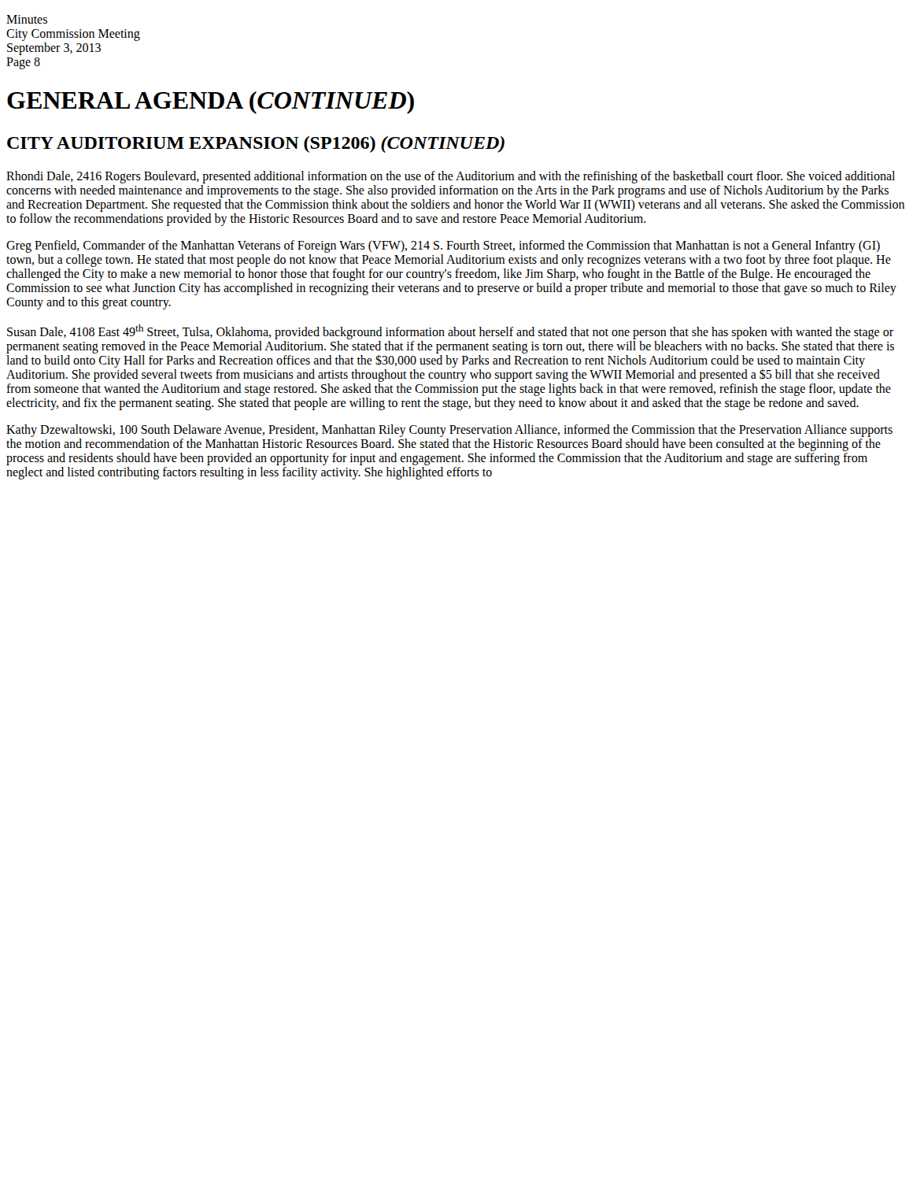Minutes
City Commission Meeting
September 3, 2013
Page 8
GENERAL AGENDA (CONTINUED)
CITY AUDITORIUM EXPANSION (SP1206) (CONTINUED)
Rhondi Dale, 2416 Rogers Boulevard, presented additional information on the use of the Auditorium and with the refinishing of the basketball court floor. She voiced additional concerns with needed maintenance and improvements to the stage. She also provided information on the Arts in the Park programs and use of Nichols Auditorium by the Parks and Recreation Department. She requested that the Commission think about the soldiers and honor the World War II (WWII) veterans and all veterans. She asked the Commission to follow the recommendations provided by the Historic Resources Board and to save and restore Peace Memorial Auditorium.
Greg Penfield, Commander of the Manhattan Veterans of Foreign Wars (VFW), 214 S. Fourth Street, informed the Commission that Manhattan is not a General Infantry (GI) town, but a college town. He stated that most people do not know that Peace Memorial Auditorium exists and only recognizes veterans with a two foot by three foot plaque. He challenged the City to make a new memorial to honor those that fought for our country's freedom, like Jim Sharp, who fought in the Battle of the Bulge. He encouraged the Commission to see what Junction City has accomplished in recognizing their veterans and to preserve or build a proper tribute and memorial to those that gave so much to Riley County and to this great country.
Susan Dale, 4108 East 49th Street, Tulsa, Oklahoma, provided background information about herself and stated that not one person that she has spoken with wanted the stage or permanent seating removed in the Peace Memorial Auditorium. She stated that if the permanent seating is torn out, there will be bleachers with no backs. She stated that there is land to build onto City Hall for Parks and Recreation offices and that the $30,000 used by Parks and Recreation to rent Nichols Auditorium could be used to maintain City Auditorium. She provided several tweets from musicians and artists throughout the country who support saving the WWII Memorial and presented a $5 bill that she received from someone that wanted the Auditorium and stage restored. She asked that the Commission put the stage lights back in that were removed, refinish the stage floor, update the electricity, and fix the permanent seating. She stated that people are willing to rent the stage, but they need to know about it and asked that the stage be redone and saved.
Kathy Dzewaltowski, 100 South Delaware Avenue, President, Manhattan Riley County Preservation Alliance, informed the Commission that the Preservation Alliance supports the motion and recommendation of the Manhattan Historic Resources Board. She stated that the Historic Resources Board should have been consulted at the beginning of the process and residents should have been provided an opportunity for input and engagement. She informed the Commission that the Auditorium and stage are suffering from neglect and listed contributing factors resulting in less facility activity. She highlighted efforts to